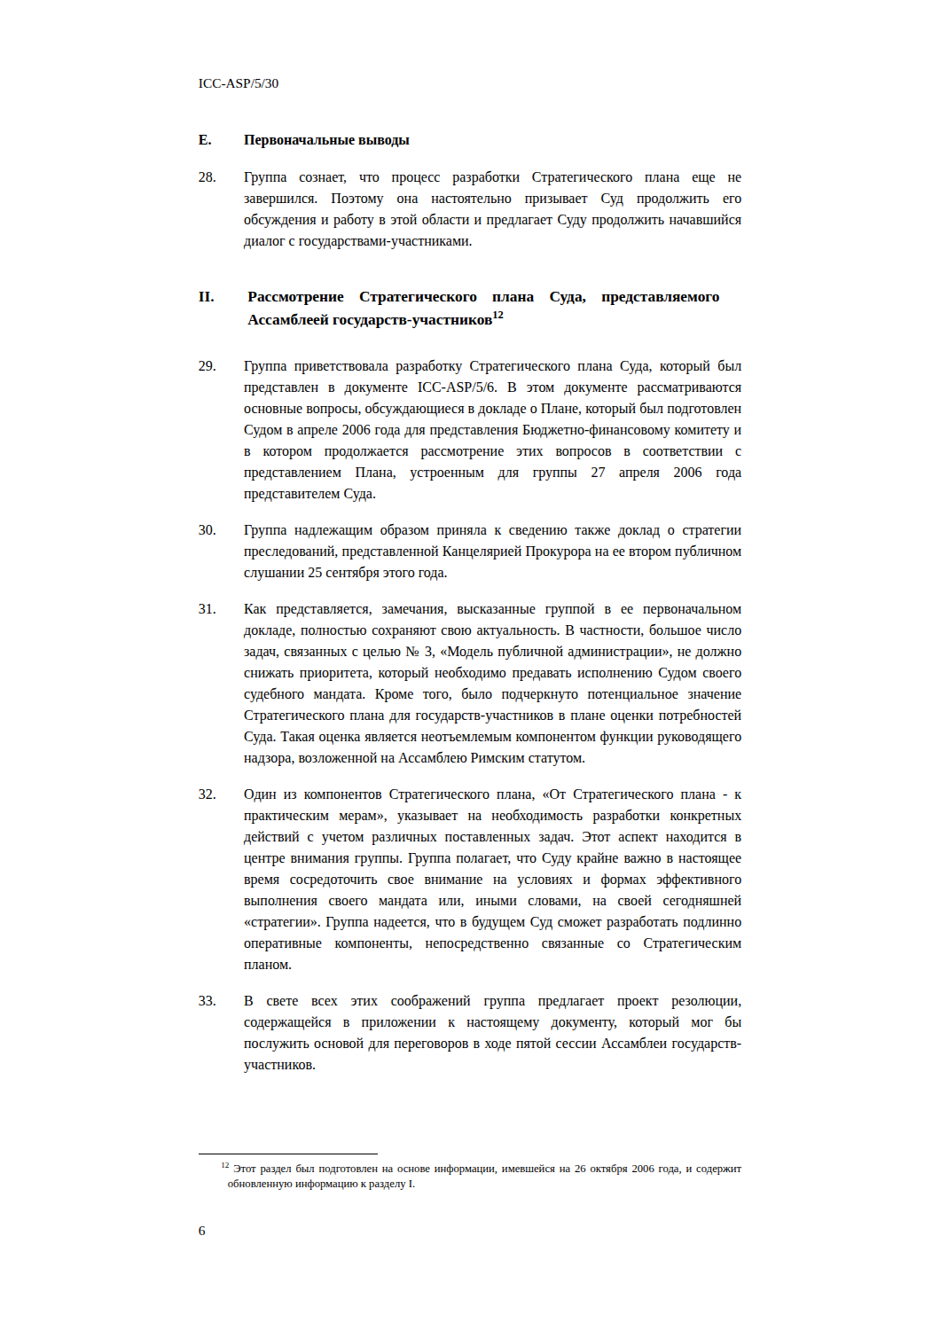ICC-ASP/5/30
E. Первоначальные выводы
28. Группа сознает, что процесс разработки Стратегического плана еще не завершился. Поэтому она настоятельно призывает Суд продолжить его обсуждения и работу в этой области и предлагает Суду продолжить начавшийся диалог с государствами-участниками.
II. Рассмотрение Стратегического плана Суда, представляемого Ассамблеей государств-участников12
29. Группа приветствовала разработку Стратегического плана Суда, который был представлен в документе ICC-ASP/5/6. В этом документе рассматриваются основные вопросы, обсуждающиеся в докладе о Плане, который был подготовлен Судом в апреле 2006 года для представления Бюджетно-финансовому комитету и в котором продолжается рассмотрение этих вопросов в соответствии с представлением Плана, устроенным для группы 27 апреля 2006 года представителем Суда.
30. Группа надлежащим образом приняла к сведению также доклад о стратегии преследований, представленной Канцелярией Прокурора на ее втором публичном слушании 25 сентября этого года.
31. Как представляется, замечания, высказанные группой в ее первоначальном докладе, полностью сохраняют свою актуальность. В частности, большое число задач, связанных с целью № 3, «Модель публичной администрации», не должно снижать приоритета, который необходимо предавать исполнению Судом своего судебного мандата. Кроме того, было подчеркнуто потенциальное значение Стратегического плана для государств-участников в плане оценки потребностей Суда. Такая оценка является неотъемлемым компонентом функции руководящего надзора, возложенной на Ассамблею Римским статутом.
32. Один из компонентов Стратегического плана, «От Стратегического плана - к практическим мерам», указывает на необходимость разработки конкретных действий с учетом различных поставленных задач. Этот аспект находится в центре внимания группы. Группа полагает, что Суду крайне важно в настоящее время сосредоточить свое внимание на условиях и формах эффективного выполнения своего мандата или, иными словами, на своей сегодняшней «стратегии». Группа надеется, что в будущем Суд сможет разработать подлинно оперативные компоненты, непосредственно связанные со Стратегическим планом.
33. В свете всех этих соображений группа предлагает проект резолюции, содержащейся в приложении к настоящему документу, который мог бы послужить основой для переговоров в ходе пятой сессии Ассамблеи государств-участников.
12 Этот раздел был подготовлен на основе информации, имевшейся на 26 октября 2006 года, и содержит обновленную информацию к разделу I.
6